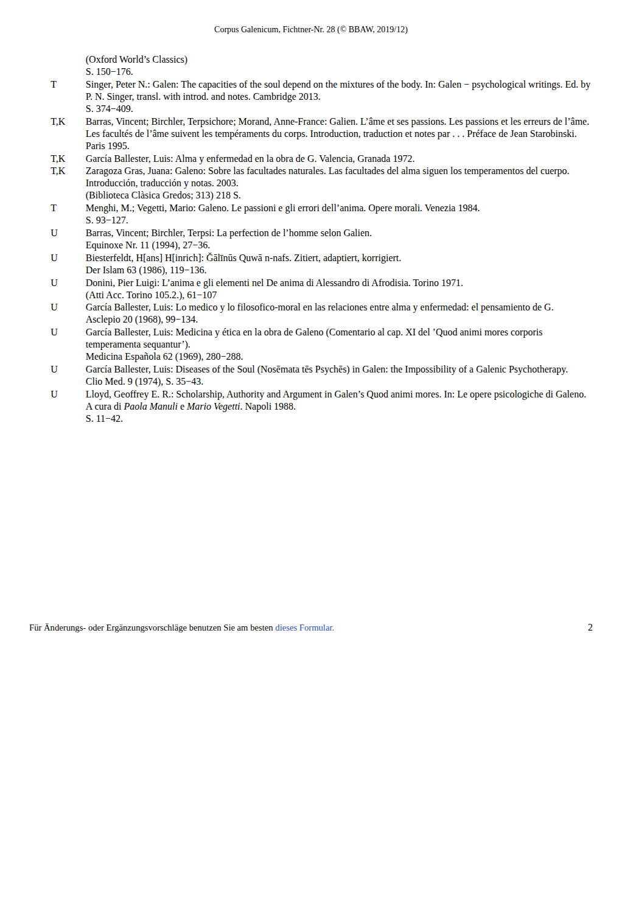Corpus Galenicum, Fichtner-Nr. 28 (© BBAW, 2019/12)
(Oxford World’s Classics)
S. 150−176.
T
Singer, Peter N.: Galen: The capacities of the soul depend on the mixtures of the body. In: Galen − psychological writings. Ed. by P. N. Singer, transl. with introd. and notes. Cambridge 2013.
S. 374−409.
T,K
Barras, Vincent; Birchler, Terpsichore; Morand, Anne-France: Galien. L’âme et ses passions. Les passions et les erreurs de l’âme. Les facultés de l’âme suivent les tempéraments du corps. Introduction, traduction et notes par . . . Préface de Jean Starobinski. Paris 1995.
T,K
García Ballester, Luis: Alma y enfermedad en la obra de G. Valencia, Granada 1972.
T,K
Zaragoza Gras, Juana: Galeno: Sobre las facultades naturales. Las facultades del alma siguen los temperamentos del cuerpo. Introducción, traducción y notas. 2003.
(Biblioteca Clàsica Gredos; 313) 218 S.
T
Menghi, M.; Vegetti, Mario: Galeno. Le passioni e gli errori dell’anima. Opere morali. Venezia 1984.
S. 93−127.
U
Barras, Vincent; Birchler, Terpsi: La perfection de l’homme selon Galien.
Equinoxe Nr. 11 (1994), 27−36.
U
Biesterfeldt, H[ans] H[inrich]: Ğālīnūs Quwā n-nafs. Zitiert, adaptiert, korrigiert.
Der Islam 63 (1986), 119−136.
U
Donini, Pier Luigi: L’anima e gli elementi nel De anima di Alessandro di Afrodisia. Torino 1971.
(Atti Acc. Torino 105.2.), 61−107
U
García Ballester, Luis: Lo medico y lo filosofico-moral en las relaciones entre alma y enfermedad: el pensamiento de G.
Asclepio 20 (1968), 99−134.
U
García Ballester, Luis: Medicina y ética en la obra de Galeno (Comentario al cap. XI del ’Quod animi mores corporis temperamenta sequantur’).
Medicina Española 62 (1969), 280−288.
U
García Ballester, Luis: Diseases of the Soul (Nosēmata tēs Psychēs) in Galen: the Impossibility of a Galenic Psychotherapy.
Clio Med. 9 (1974), S. 35−43.
U
Lloyd, Geoffrey E. R.: Scholarship, Authority and Argument in Galen’s Quod animi mores. In: Le opere psicologiche di Galeno. A cura di Paola Manuli e Mario Vegetti. Napoli 1988.
S. 11−42.
Für Änderungs- oder Ergänzungsvorschläge benutzen Sie am besten dieses Formular.
2